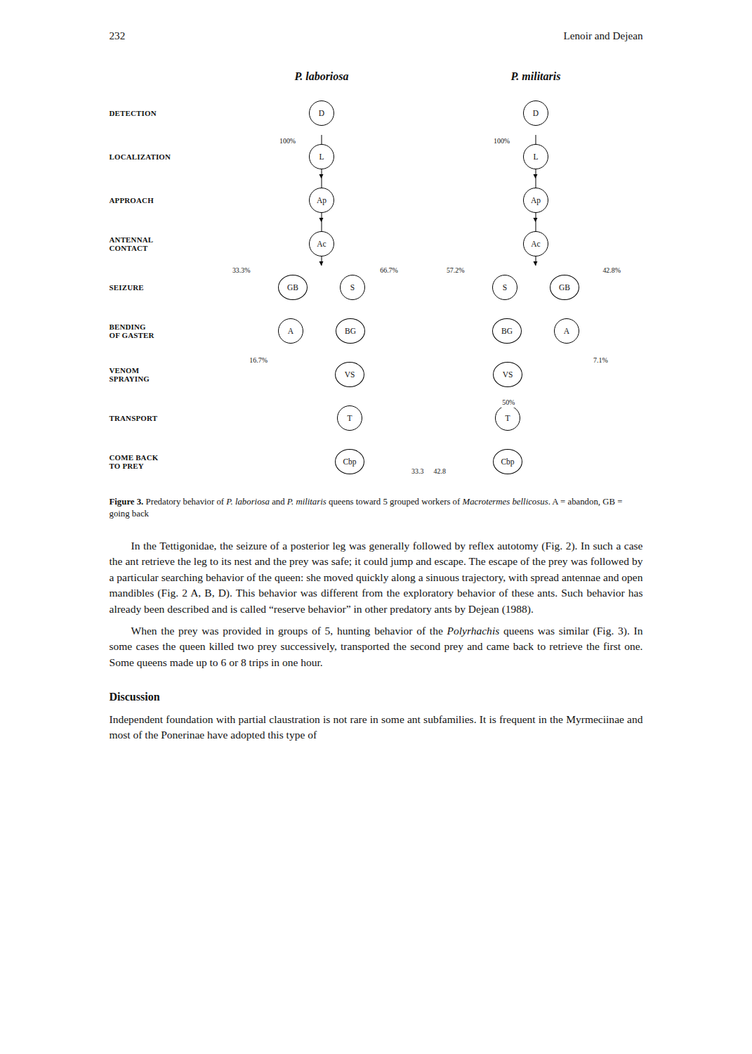232 Lenoir and Dejean
P. laboriosa
P. militaris
Detection
D
D
Localization
100% L
100% L
Approach
Ap
Ap
Antennal
contact
Ac
Ac
Seizure
33.3% 66.7%
GB S
57.2% 42.8%
S GB
Bending
of gaster
A BG
BG A
Venom
spraying
16.7%
VS
7.1%
VS
Transport
T
50%
T
Come back
to prey
Cbp
33.3
42.8
Cbp
Figure 3. Predatory behavior of P. laboriosa and P. militaris queens toward 5 grouped workers of Macrotermes bellicosus. A = abandon, GB = going back
In the Tettigonidae, the seizure of a posterior leg was generally followed by reflex autotomy (Fig. 2). In such a case the ant retrieve the leg to its nest and the prey was safe; it could jump and escape. The escape of the prey was followed by a particular searching behavior of the queen: she moved quickly along a sinuous trajectory, with spread antennae and open mandibles (Fig. 2 A, B, D). This behavior was different from the exploratory behavior of these ants. Such behavior has already been described and is called “reserve behavior” in other predatory ants by Dejean (1988).
When the prey was provided in groups of 5, hunting behavior of the Polyrhachis queens was similar (Fig. 3). In some cases the queen killed two prey successively, transported the second prey and came back to retrieve the first one. Some queens made up to 6 or 8 trips in one hour.
Discussion
Independent foundation with partial claustration is not rare in some ant subfamilies. It is frequent in the Myrmeciinae and most of the Ponerinae have adopted this type of